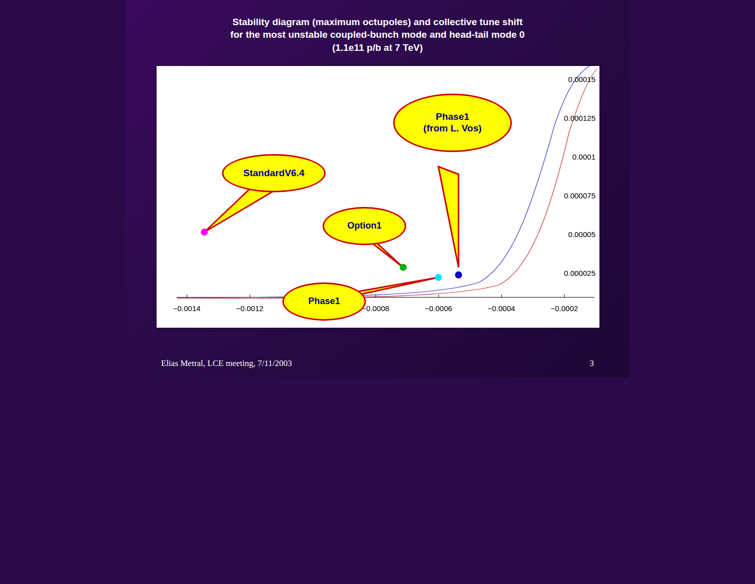Stability diagram (maximum octupoles) and collective tune shift
for the most unstable coupled-bunch mode and head-tail mode 0
(1.1e11 p/b at 7 TeV)
−0.0014
−0.0012
−0.001
−0.0008
−0.0006
−0.0004
−0.0002
0.00015
0.000125
0.0001
0.000075
0.00005
0.000025
StandardV6.4
Phase1
(from L. Vos)
Option1
Phase1
Elias Metral, LCE meeting, 7/11/2003
3